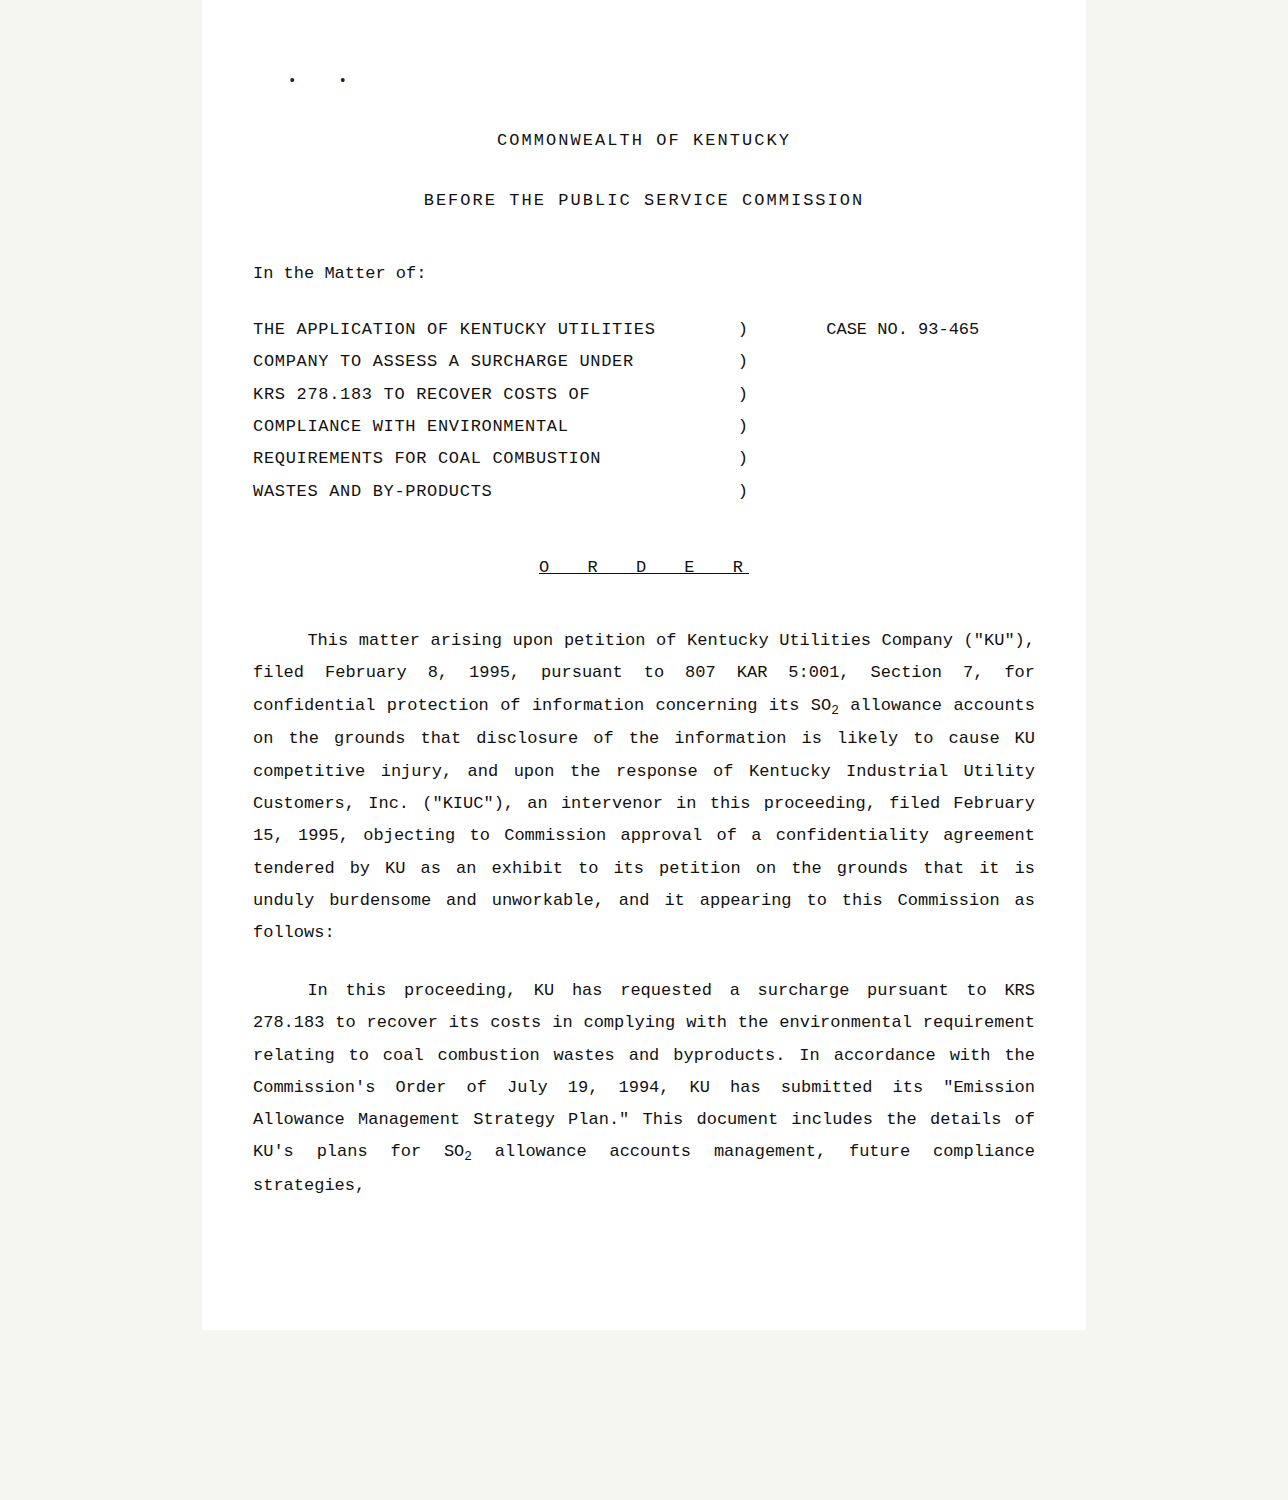• •
COMMONWEALTH OF KENTUCKY
BEFORE THE PUBLIC SERVICE COMMISSION
In the Matter of:
| THE APPLICATION OF KENTUCKY UTILITIES COMPANY TO ASSESS A SURCHARGE UNDER KRS 278.183 TO RECOVER COSTS OF COMPLIANCE WITH ENVIRONMENTAL REQUIREMENTS FOR COAL COMBUSTION WASTES AND BY-PRODUCTS | ) ) ) ) ) ) | CASE NO. 93-465 |
O R D E R
This matter arising upon petition of Kentucky Utilities Company ("KU"), filed February 8, 1995, pursuant to 807 KAR 5:001, Section 7, for confidential protection of information concerning its SO2 allowance accounts on the grounds that disclosure of the information is likely to cause KU competitive injury, and upon the response of Kentucky Industrial Utility Customers, Inc. ("KIUC"), an intervenor in this proceeding, filed February 15, 1995, objecting to Commission approval of a confidentiality agreement tendered by KU as an exhibit to its petition on the grounds that it is unduly burdensome and unworkable, and it appearing to this Commission as follows:
In this proceeding, KU has requested a surcharge pursuant to KRS 278.183 to recover its costs in complying with the environmental requirement relating to coal combustion wastes and byproducts. In accordance with the Commission's Order of July 19, 1994, KU has submitted its "Emission Allowance Management Strategy Plan." This document includes the details of KU's plans for SO2 allowance accounts management, future compliance strategies,